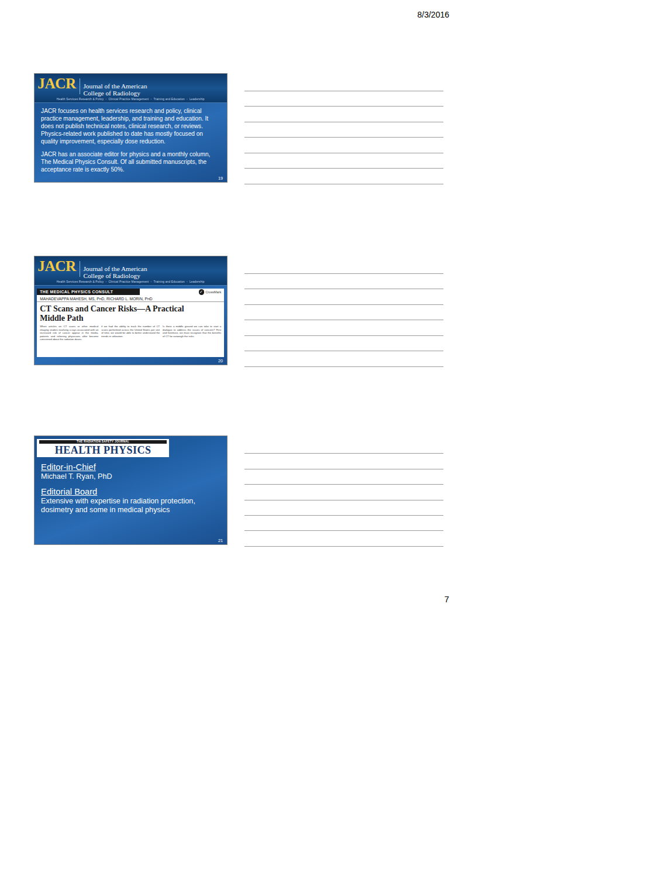8/3/2016
JACR Journal of the American
College of Radiology
Health Services Research & Policy ◦ Clinical Practice Management ◦ Training and Education ◦ Leadership
JACR focuses on health services research and policy, clinical practice management, leadership, and training and education. It does not publish technical notes, clinical research, or reviews. Physics-related work published to date has mostly focused on quality improvement, especially dose reduction.
JACR has an associate editor for physics and a monthly column, The Medical Physics Consult. Of all submitted manuscripts, the acceptance rate is exactly 50%.
19
JACR Journal of the American
College of Radiology
Health Services Research & Policy ◦ Clinical Practice Management ◦ Training and Education ◦ Leadership
THE MEDICAL PHYSICS CONSULT
✓CrossMark
MAHADEVAPPA MAHESH, MS, PHD, RICHARD L. MORIN, PHD
CT Scans and Cancer Risks—A Practical
Middle Path
When articles on CT scans or other medical imaging studies involving x-rays associated with an increased risk of cancer appear in the media, patients and referring physicians alike become concerned about the radiation doses.
if we had the ability to track the number of CT scans performed across the United States per unit of time, we would be able to better understand the trends in utilization.
Is there a middle ground we can take to start a dialogue to address the issues of concern? First and foremost, we must recognize that the benefits of CT far outweigh the risks.
Case Studies in Clinical Practice Management
20
THE RADIATION SAFETY JOURNAL
HEALTH PHYSICS
Editor-in-Chief
Michael T. Ryan, PhD
Editorial Board
Extensive with expertise in radiation protection, dosimetry and some in medical physics
21
7